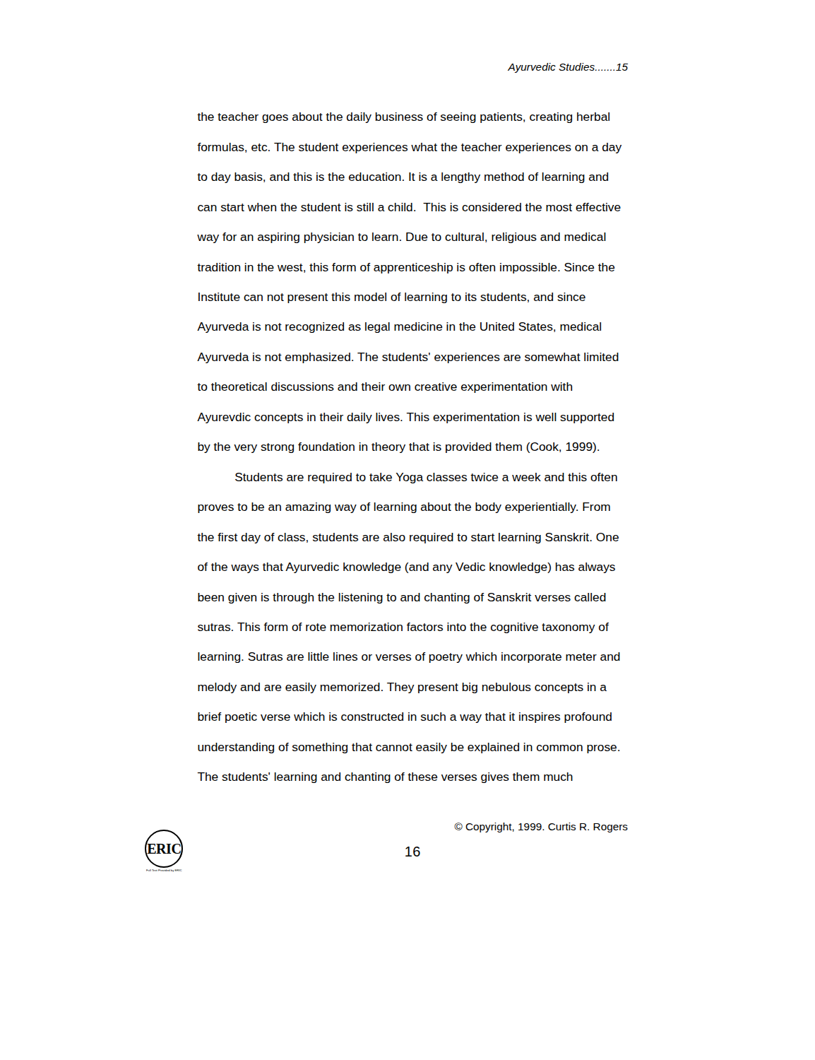Ayurvedic Studies.......15
the teacher goes about the daily business of seeing patients, creating herbal formulas, etc. The student experiences what the teacher experiences on a day to day basis, and this is the education. It is a lengthy method of learning and can start when the student is still a child. This is considered the most effective way for an aspiring physician to learn. Due to cultural, religious and medical tradition in the west, this form of apprenticeship is often impossible. Since the Institute can not present this model of learning to its students, and since Ayurveda is not recognized as legal medicine in the United States, medical Ayurveda is not emphasized. The students' experiences are somewhat limited to theoretical discussions and their own creative experimentation with Ayurevdic concepts in their daily lives. This experimentation is well supported by the very strong foundation in theory that is provided them (Cook, 1999).
Students are required to take Yoga classes twice a week and this often proves to be an amazing way of learning about the body experientially. From the first day of class, students are also required to start learning Sanskrit. One of the ways that Ayurvedic knowledge (and any Vedic knowledge) has always been given is through the listening to and chanting of Sanskrit verses called sutras. This form of rote memorization factors into the cognitive taxonomy of learning. Sutras are little lines or verses of poetry which incorporate meter and melody and are easily memorized. They present big nebulous concepts in a brief poetic verse which is constructed in such a way that it inspires profound understanding of something that cannot easily be explained in common prose. The students' learning and chanting of these verses gives them much
© Copyright, 1999. Curtis R. Rogers
16
ERIC
Full Text Provided by ERIC